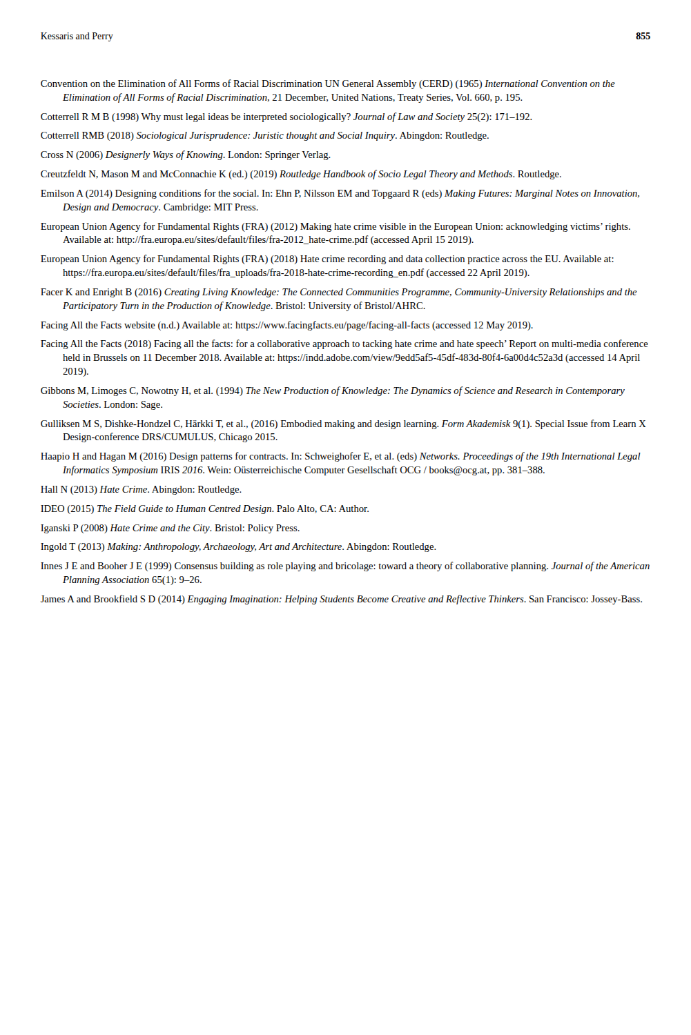Kessaris and Perry 855
Convention on the Elimination of All Forms of Racial Discrimination UN General Assembly (CERD) (1965) International Convention on the Elimination of All Forms of Racial Discrimination, 21 December, United Nations, Treaty Series, Vol. 660, p. 195.
Cotterrell R M B (1998) Why must legal ideas be interpreted sociologically? Journal of Law and Society 25(2): 171–192.
Cotterrell RMB (2018) Sociological Jurisprudence: Juristic thought and Social Inquiry. Abingdon: Routledge.
Cross N (2006) Designerly Ways of Knowing. London: Springer Verlag.
Creutzfeldt N, Mason M and McConnachie K (ed.) (2019) Routledge Handbook of Socio Legal Theory and Methods. Routledge.
Emilson A (2014) Designing conditions for the social. In: Ehn P, Nilsson EM and Topgaard R (eds) Making Futures: Marginal Notes on Innovation, Design and Democracy. Cambridge: MIT Press.
European Union Agency for Fundamental Rights (FRA) (2012) Making hate crime visible in the European Union: acknowledging victims’ rights. Available at: http://fra.europa.eu/sites/default/files/fra-2012_hate-crime.pdf (accessed April 15 2019).
European Union Agency for Fundamental Rights (FRA) (2018) Hate crime recording and data collection practice across the EU. Available at: https://fra.europa.eu/sites/default/files/fra_uploads/fra-2018-hate-crime-recording_en.pdf (accessed 22 April 2019).
Facer K and Enright B (2016) Creating Living Knowledge: The Connected Communities Programme, Community-University Relationships and the Participatory Turn in the Production of Knowledge. Bristol: University of Bristol/AHRC.
Facing All the Facts website (n.d.) Available at: https://www.facingfacts.eu/page/facing-all-facts (accessed 12 May 2019).
Facing All the Facts (2018) Facing all the facts: for a collaborative approach to tacking hate crime and hate speech’ Report on multi-media conference held in Brussels on 11 December 2018. Available at: https://indd.adobe.com/view/9edd5af5-45df-483d-80f4-6a00d4c52a3d (accessed 14 April 2019).
Gibbons M, Limoges C, Nowotny H, et al. (1994) The New Production of Knowledge: The Dynamics of Science and Research in Contemporary Societies. London: Sage.
Gulliksen M S, Dishke-Hondzel C, Härkki T, et al., (2016) Embodied making and design learning. Form Akademisk 9(1). Special Issue from Learn X Design-conference DRS/CUMULUS, Chicago 2015.
Haapio H and Hagan M (2016) Design patterns for contracts. In: Schweighofer E, et al. (eds) Networks. Proceedings of the 19th International Legal Informatics Symposium IRIS 2016. Wein: Oüsterreichische Computer Gesellschaft OCG / books@ocg.at, pp. 381–388.
Hall N (2013) Hate Crime. Abingdon: Routledge.
IDEO (2015) The Field Guide to Human Centred Design. Palo Alto, CA: Author.
Iganski P (2008) Hate Crime and the City. Bristol: Policy Press.
Ingold T (2013) Making: Anthropology, Archaeology, Art and Architecture. Abingdon: Routledge.
Innes J E and Booher J E (1999) Consensus building as role playing and bricolage: toward a theory of collaborative planning. Journal of the American Planning Association 65(1): 9–26.
James A and Brookfield S D (2014) Engaging Imagination: Helping Students Become Creative and Reflective Thinkers. San Francisco: Jossey-Bass.